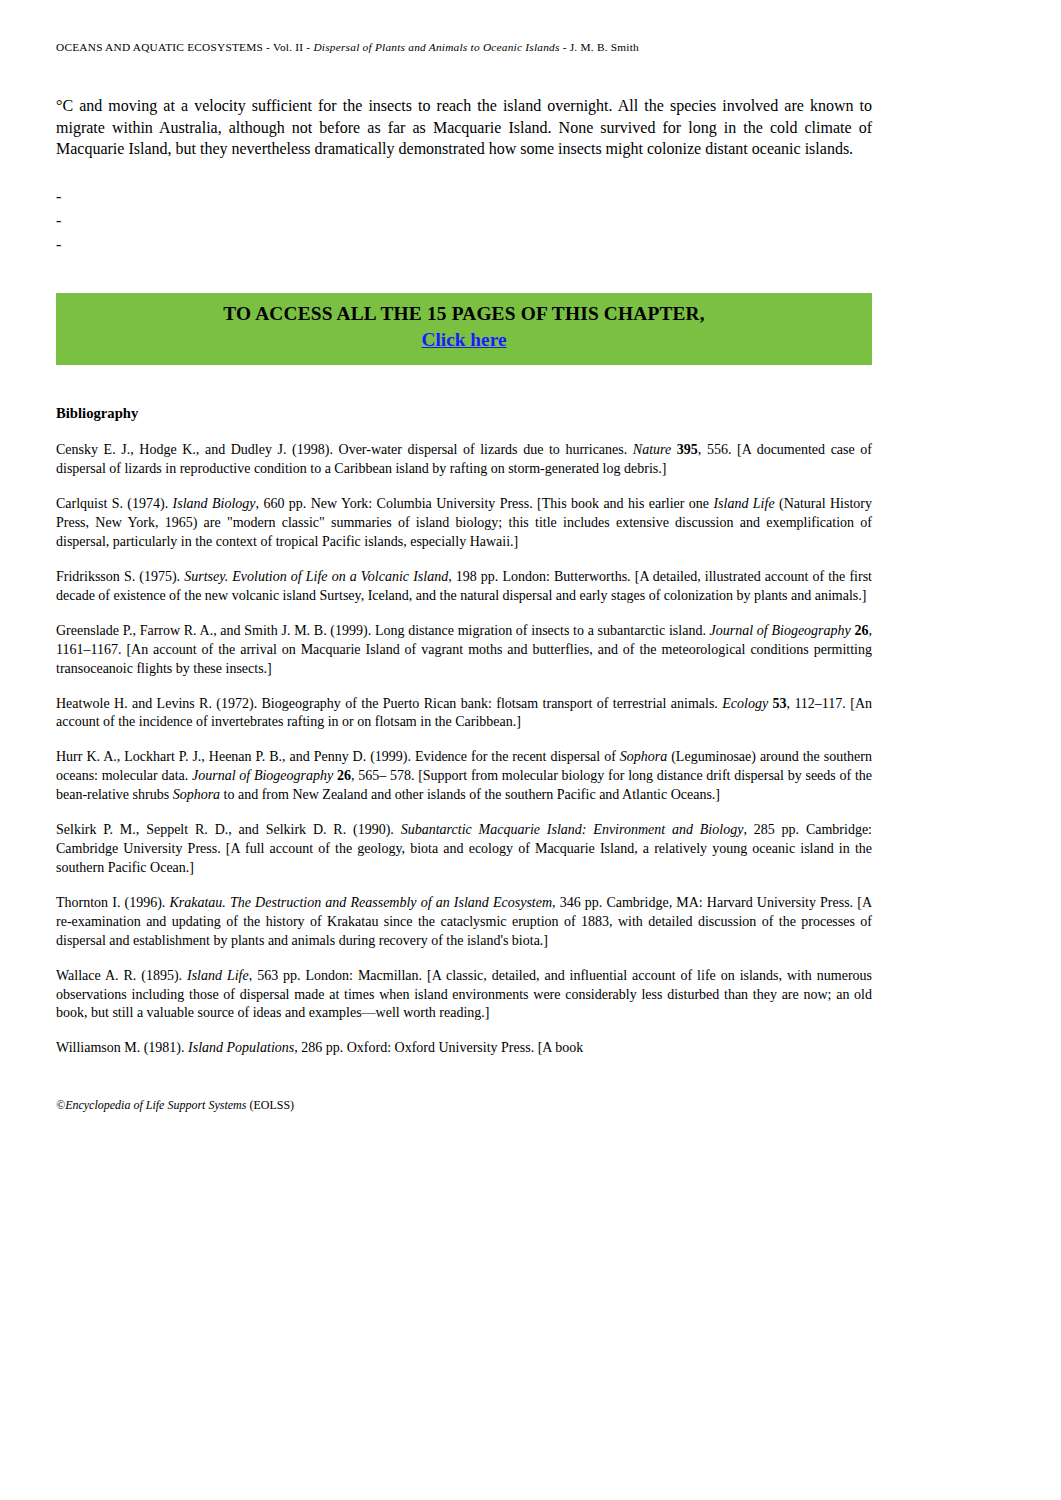OCEANS AND AQUATIC ECOSYSTEMS - Vol. II - Dispersal of Plants and Animals to Oceanic Islands - J. M. B. Smith
°C and moving at a velocity sufficient for the insects to reach the island overnight. All the species involved are known to migrate within Australia, although not before as far as Macquarie Island. None survived for long in the cold climate of Macquarie Island, but they nevertheless dramatically demonstrated how some insects might colonize distant oceanic islands.
- - -
TO ACCESS ALL THE 15 PAGES OF THIS CHAPTER,
Click here
Bibliography
Censky E. J., Hodge K., and Dudley J. (1998). Over-water dispersal of lizards due to hurricanes. Nature 395, 556. [A documented case of dispersal of lizards in reproductive condition to a Caribbean island by rafting on storm-generated log debris.]
Carlquist S. (1974). Island Biology, 660 pp. New York: Columbia University Press. [This book and his earlier one Island Life (Natural History Press, New York, 1965) are "modern classic" summaries of island biology; this title includes extensive discussion and exemplification of dispersal, particularly in the context of tropical Pacific islands, especially Hawaii.]
Fridriksson S. (1975). Surtsey. Evolution of Life on a Volcanic Island, 198 pp. London: Butterworths. [A detailed, illustrated account of the first decade of existence of the new volcanic island Surtsey, Iceland, and the natural dispersal and early stages of colonization by plants and animals.]
Greenslade P., Farrow R. A., and Smith J. M. B. (1999). Long distance migration of insects to a subantarctic island. Journal of Biogeography 26, 1161–1167. [An account of the arrival on Macquarie Island of vagrant moths and butterflies, and of the meteorological conditions permitting transoceanoic flights by these insects.]
Heatwole H. and Levins R. (1972). Biogeography of the Puerto Rican bank: flotsam transport of terrestrial animals. Ecology 53, 112–117. [An account of the incidence of invertebrates rafting in or on flotsam in the Caribbean.]
Hurr K. A., Lockhart P. J., Heenan P. B., and Penny D. (1999). Evidence for the recent dispersal of Sophora (Leguminosae) around the southern oceans: molecular data. Journal of Biogeography 26, 565– 578. [Support from molecular biology for long distance drift dispersal by seeds of the bean-relative shrubs Sophora to and from New Zealand and other islands of the southern Pacific and Atlantic Oceans.]
Selkirk P. M., Seppelt R. D., and Selkirk D. R. (1990). Subantarctic Macquarie Island: Environment and Biology, 285 pp. Cambridge: Cambridge University Press. [A full account of the geology, biota and ecology of Macquarie Island, a relatively young oceanic island in the southern Pacific Ocean.]
Thornton I. (1996). Krakatau. The Destruction and Reassembly of an Island Ecosystem, 346 pp. Cambridge, MA: Harvard University Press. [A re-examination and updating of the history of Krakatau since the cataclysmic eruption of 1883, with detailed discussion of the processes of dispersal and establishment by plants and animals during recovery of the island's biota.]
Wallace A. R. (1895). Island Life, 563 pp. London: Macmillan. [A classic, detailed, and influential account of life on islands, with numerous observations including those of dispersal made at times when island environments were considerably less disturbed than they are now; an old book, but still a valuable source of ideas and examples—well worth reading.]
Williamson M. (1981). Island Populations, 286 pp. Oxford: Oxford University Press. [A book
©Encyclopedia of Life Support Systems (EOLSS)